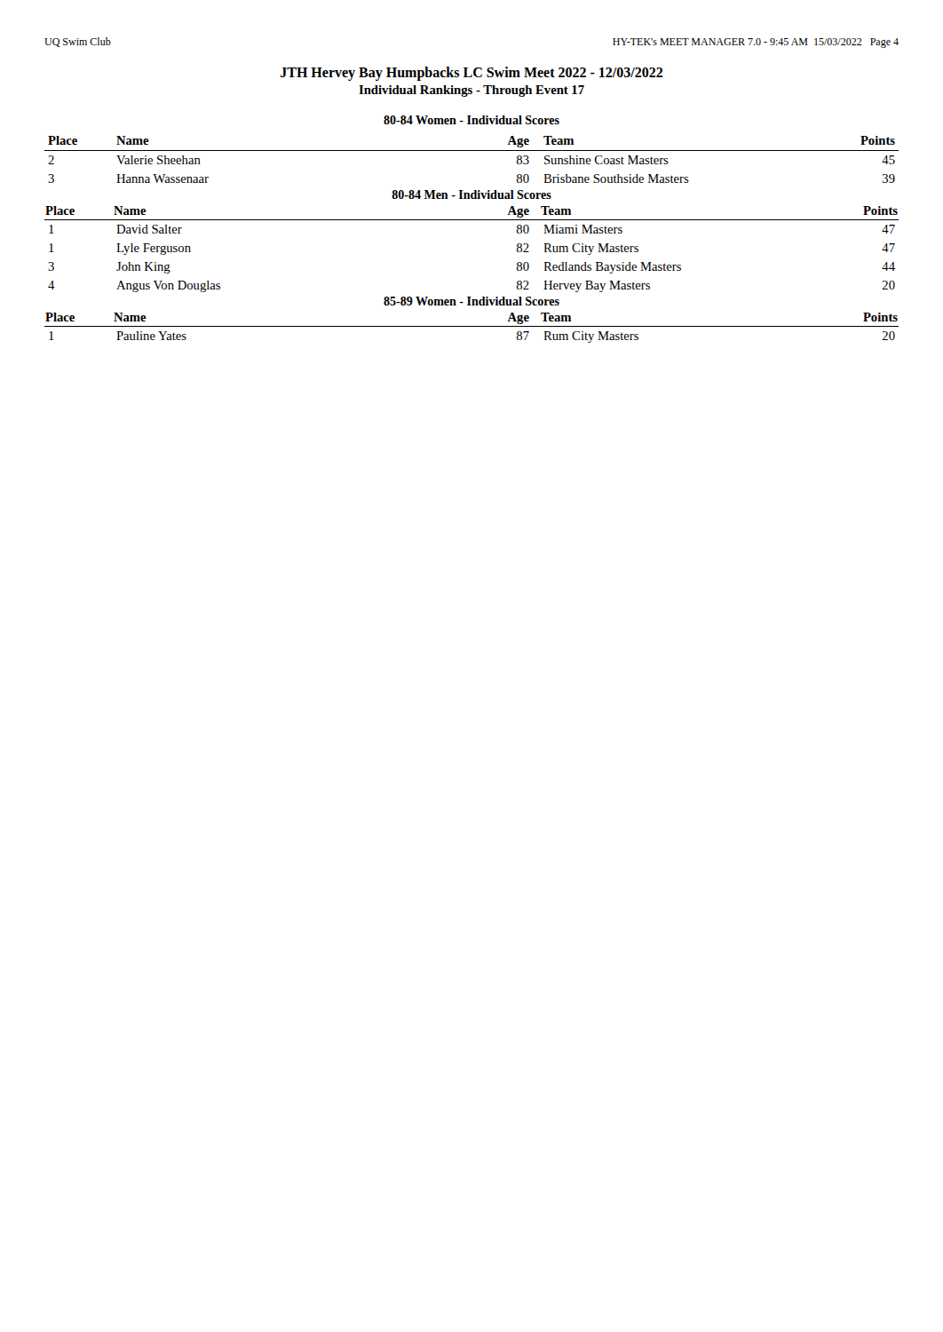UQ Swim Club HY-TEK's MEET MANAGER 7.0 - 9:45 AM 15/03/2022 Page 4
JTH Hervey Bay Humpbacks LC Swim Meet 2022 - 12/03/2022
Individual Rankings - Through Event 17
80-84 Women - Individual Scores
| Place | Name | Age | Team | Points |
| --- | --- | --- | --- | --- |
| 2 | Valerie Sheehan | 83 | Sunshine Coast Masters | 45 |
| 3 | Hanna Wassenaar | 80 | Brisbane Southside Masters | 39 |
| 80-84 Men - Individual Scores |
| Place | Name | Age | Team | Points |
| 1 | David Salter | 80 | Miami Masters | 47 |
| 1 | Lyle Ferguson | 82 | Rum City Masters | 47 |
| 3 | John King | 80 | Redlands Bayside Masters | 44 |
| 4 | Angus Von Douglas | 82 | Hervey Bay Masters | 20 |
| 85-89 Women - Individual Scores |
| Place | Name | Age | Team | Points |
| 1 | Pauline Yates | 87 | Rum City Masters | 20 |